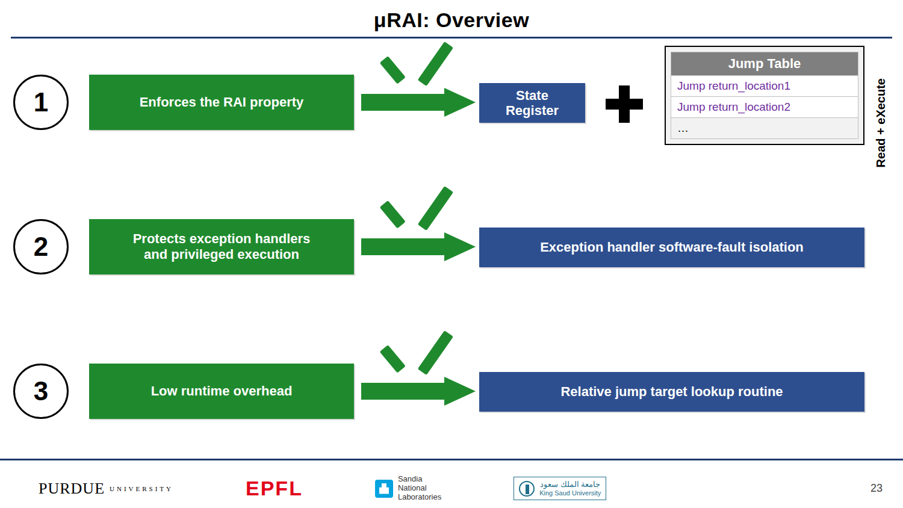μRAI: Overview
1
Enforces the RAI property
State
Register
| Jump Table |
| --- |
| Jump return_location1 |
| Jump return_location2 |
| … |
Read + eXecute
2
Protects exception handlers
and privileged execution
Exception handler software-fault isolation
3
Low runtime overhead
Relative jump target lookup routine
PURDUE
UNIVERSITY
EPFL
Sandia
National
Laboratories
جامعة الملك سعود
King Saud University
23